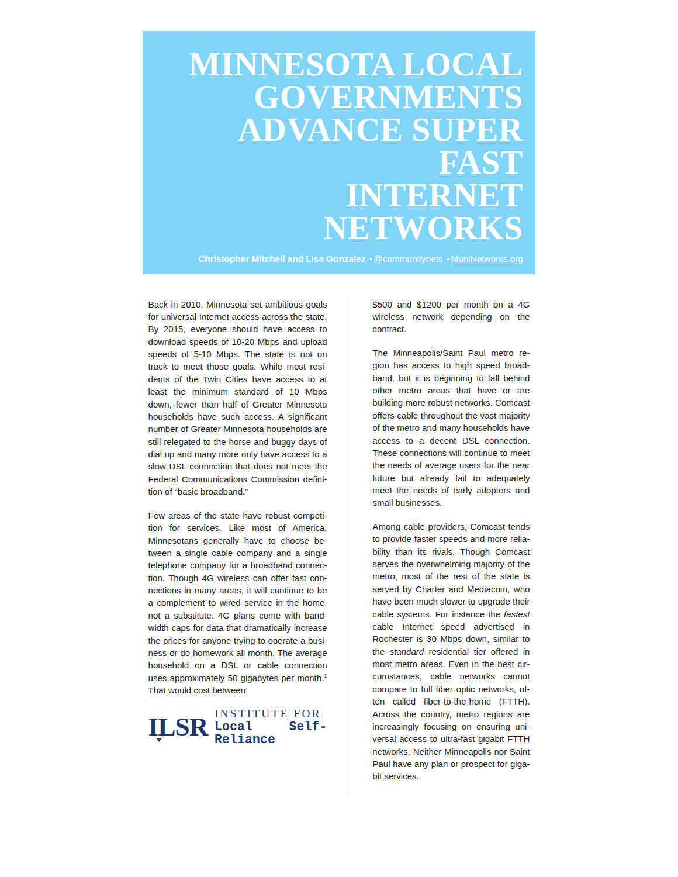Minnesota Local
Governments
Advance Super Fast
Internet Networks
Christopher Mitchell and Lisa Gonzalez •@communitynets •MuniNetworks.org
Back in 2010, Minnesota set ambitious goals for universal Internet access across the state. By 2015, everyone should have access to download speeds of 10-20 Mbps and upload speeds of 5-10 Mbps. The state is not on track to meet those goals. While most residents of the Twin Cities have access to at least the minimum standard of 10 Mbps down, fewer than half of Greater Minnesota households have such access. A significant number of Greater Minnesota households are still relegated to the horse and buggy days of dial up and many more only have access to a slow DSL connection that does not meet the Federal Communications Commission definition of “basic broadband.”
Few areas of the state have robust competition for services. Like most of America, Minnesotans generally have to choose between a single cable company and a single telephone company for a broadband connection. Though 4G wireless can offer fast connections in many areas, it will continue to be a complement to wired service in the home, not a substitute. 4G plans come with bandwidth caps for data that dramatically increase the prices for anyone trying to operate a business or do homework all month. The average household on a DSL or cable connection uses approximately 50 gigabytes per month.1 That would cost between
ILSR
INSTITUTE FOR
Local Self-Reliance
$500 and $1200 per month on a 4G wireless network depending on the contract.
The Minneapolis/Saint Paul metro region has access to high speed broadband, but it is beginning to fall behind other metro areas that have or are building more robust networks. Comcast offers cable throughout the vast majority of the metro and many households have access to a decent DSL connection. These connections will continue to meet the needs of average users for the near future but already fail to adequately meet the needs of early adopters and small businesses.
Among cable providers, Comcast tends to provide faster speeds and more reliability than its rivals. Though Comcast serves the overwhelming majority of the metro, most of the rest of the state is served by Charter and Mediacom, who have been much slower to upgrade their cable systems. For instance the fastest cable Internet speed advertised in Rochester is 30 Mbps down, similar to the standard residential tier offered in most metro areas. Even in the best circumstances, cable networks cannot compare to full fiber optic networks, often called fiber-to-the-home (FTTH). Across the country, metro regions are increasingly focusing on ensuring universal access to ultra-fast gigabit FTTH networks. Neither Minneapolis nor Saint Paul have any plan or prospect for gigabit services.